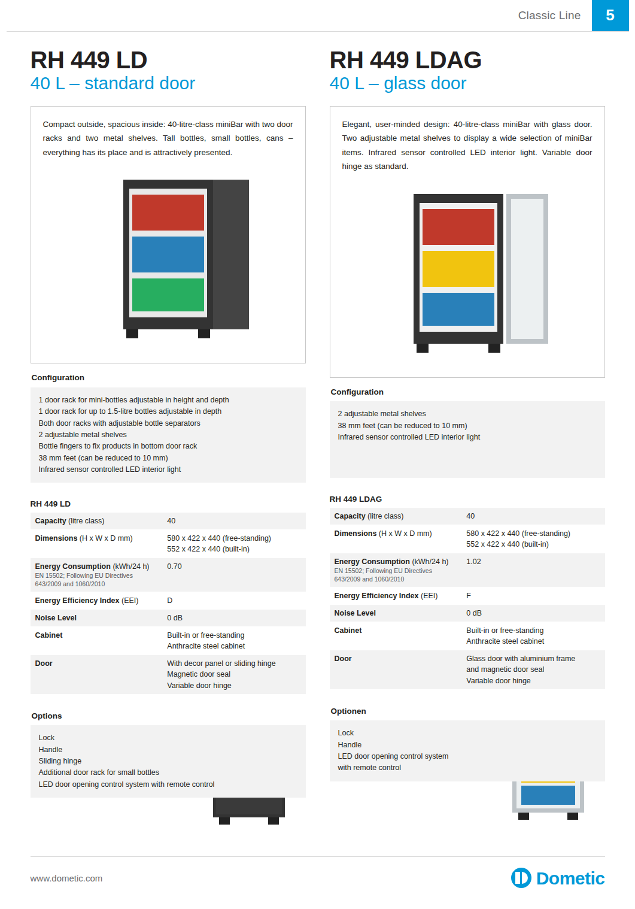Classic Line
5
RH 449 LD40 L – standard door
Compact outside, spacious inside: 40-litre-class miniBar with two door racks and two metal shelves. Tall bottles, small bottles, cans – everything has its place and is attractively presented.
Configuration
1 door rack for mini-bottles adjustable in height and depth
1 door rack for up to 1.5-litre bottles adjustable in depth
Both door racks with adjustable bottle separators
2 adjustable metal shelves
Bottle fingers to fix products in bottom door rack
38 mm feet (can be reduced to 10 mm)
Infrared sensor controlled LED interior light
RH 449 LD
| Capacity (litre class) | 40 |
| Dimensions (H x W x D mm) | 580 x 422 x 440 (free-standing) 552 x 422 x 440 (built-in) |
| Energy Consumption (kWh/24 h) EN 15502; Following EU Directives 643/2009 and 1060/2010 | 0.70 |
| Energy Efficiency Index (EEI) | D |
| Noise Level | 0 dB |
| Cabinet | Built-in or free-standing Anthracite steel cabinet |
| Door | With decor panel or sliding hinge Magnetic door seal Variable door hinge |
Options
Lock
Handle
Sliding hinge
Additional door rack for small bottles
LED door opening control system with remote control
RH 449 LDAG40 L – glass door
Elegant, user-minded design: 40-litre-class miniBar with glass door. Two adjustable metal shelves to display a wide selection of miniBar items. Infrared sensor controlled LED interior light. Variable door hinge as standard.
Configuration
2 adjustable metal shelves
38 mm feet (can be reduced to 10 mm)
Infrared sensor controlled LED interior light
RH 449 LDAG
| Capacity (litre class) | 40 |
| Dimensions (H x W x D mm) | 580 x 422 x 440 (free-standing) 552 x 422 x 440 (built-in) |
| Energy Consumption (kWh/24 h) EN 15502; Following EU Directives 643/2009 and 1060/2010 | 1.02 |
| Energy Efficiency Index (EEI) | F |
| Noise Level | 0 dB |
| Cabinet | Built-in or free-standing Anthracite steel cabinet |
| Door | Glass door with aluminium frame and magnetic door seal Variable door hinge |
Optionen
Lock
Handle
LED door opening control system
with remote control
www.dometic.com
Dometic